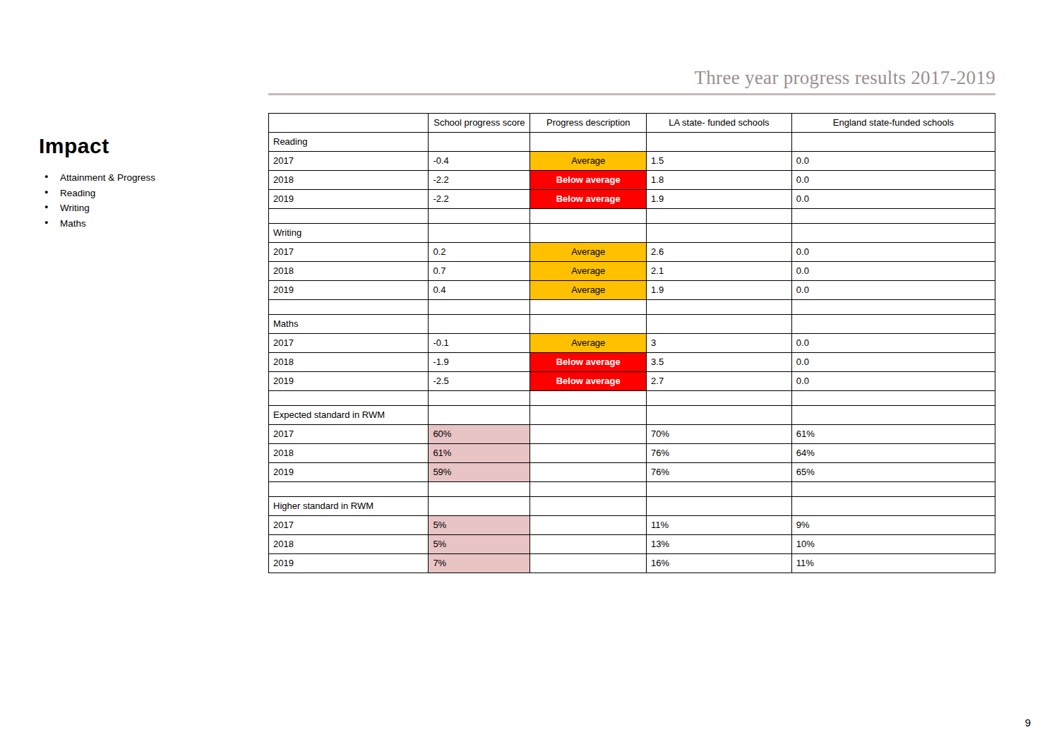Impact
Attainment & Progress
Reading
Writing
Maths
Three year progress results 2017-2019
| | School progress score | Progress description | LA state- funded schools | England state-funded schools |
| --- | --- | --- | --- | --- |
| Reading | | | | |
| 2017 | -0.4 | Average | 1.5 | 0.0 |
| 2018 | -2.2 | Below average | 1.8 | 0.0 |
| 2019 | -2.2 | Below average | 1.9 | 0.0 |
| Writing | | | | |
| 2017 | 0.2 | Average | 2.6 | 0.0 |
| 2018 | 0.7 | Average | 2.1 | 0.0 |
| 2019 | 0.4 | Average | 1.9 | 0.0 |
| Maths | | | | |
| 2017 | -0.1 | Average | 3 | 0.0 |
| 2018 | -1.9 | Below average | 3.5 | 0.0 |
| 2019 | -2.5 | Below average | 2.7 | 0.0 |
| Expected standard in RWM | | | | |
| 2017 | 60% | | 70% | 61% |
| 2018 | 61% | | 76% | 64% |
| 2019 | 59% | | 76% | 65% |
| Higher standard in RWM | | | | |
| 2017 | 5% | | 11% | 9% |
| 2018 | 5% | | 13% | 10% |
| 2019 | 7% | | 16% | 11% |
9